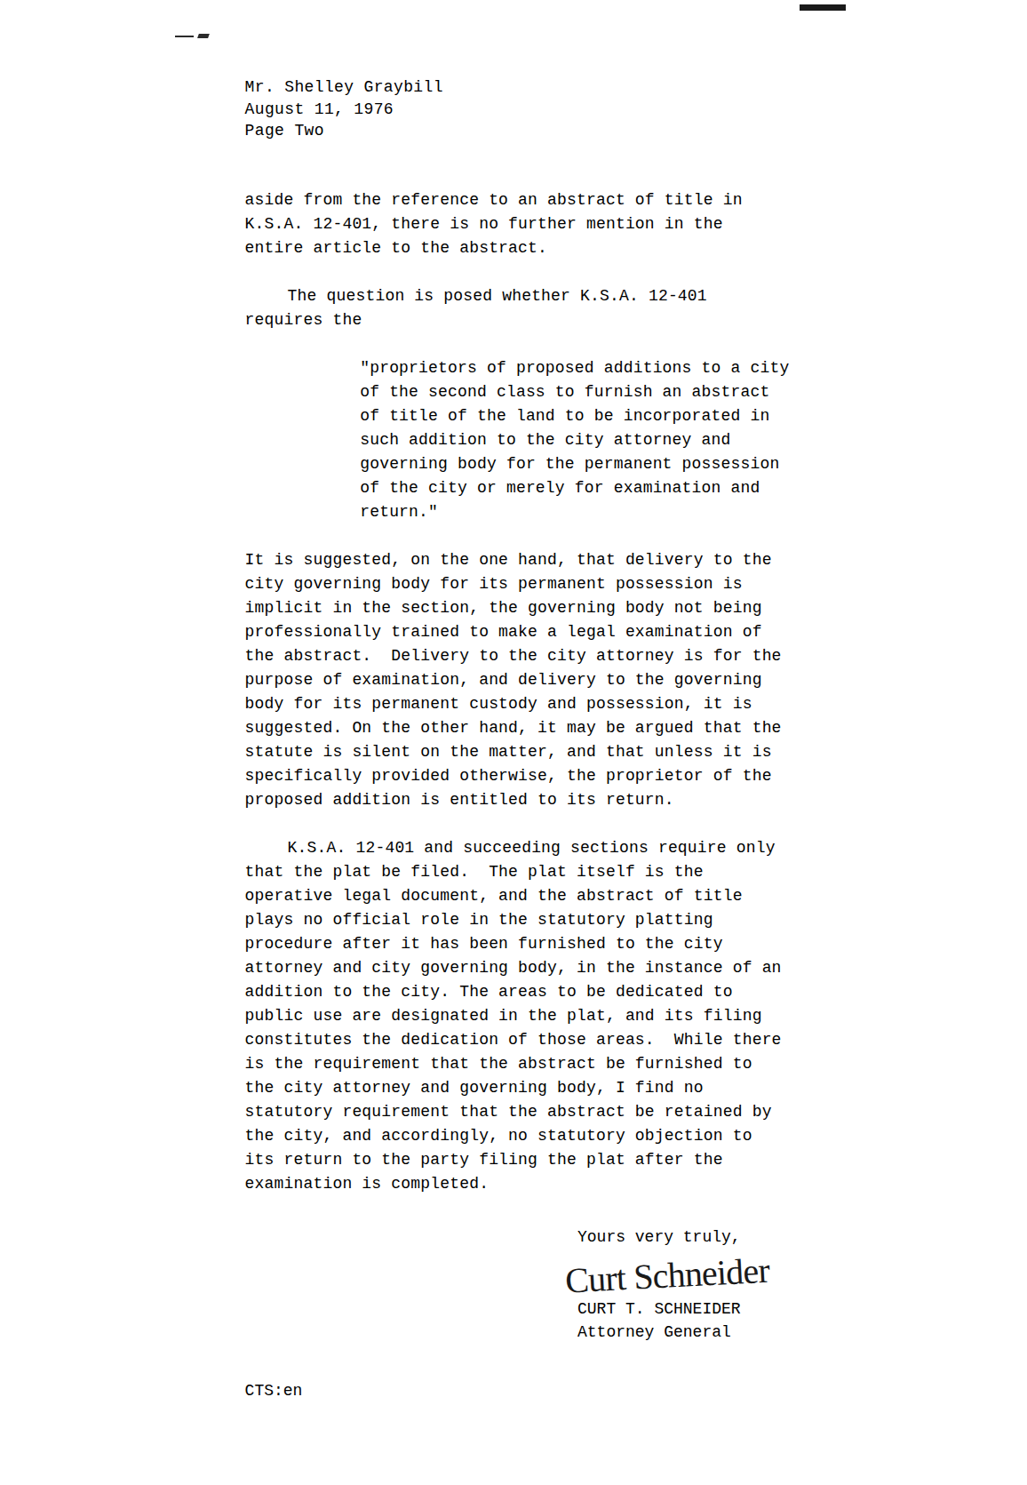Mr. Shelley Graybill
August 11, 1976
Page Two
aside from the reference to an abstract of title in K.S.A. 12-401, there is no further mention in the entire article to the abstract.
The question is posed whether K.S.A. 12-401 requires the
"proprietors of proposed additions to a city of the second class to furnish an abstract of title of the land to be incorporated in such addition to the city attorney and governing body for the permanent possession of the city or merely for examination and return."
It is suggested, on the one hand, that delivery to the city governing body for its permanent possession is implicit in the section, the governing body not being professionally trained to make a legal examination of the abstract. Delivery to the city attorney is for the purpose of examination, and delivery to the governing body for its permanent custody and possession, it is suggested. On the other hand, it may be argued that the statute is silent on the matter, and that unless it is specifically provided otherwise, the proprietor of the proposed addition is entitled to its return.
K.S.A. 12-401 and succeeding sections require only that the plat be filed. The plat itself is the operative legal document, and the abstract of title plays no official role in the statutory platting procedure after it has been furnished to the city attorney and city governing body, in the instance of an addition to the city. The areas to be dedicated to public use are designated in the plat, and its filing constitutes the dedication of those areas. While there is the requirement that the abstract be furnished to the city attorney and governing body, I find no statutory requirement that the abstract be retained by the city, and accordingly, no statutory objection to its return to the party filing the plat after the examination is completed.
Yours very truly,
Curt Schneider
CURT T. SCHNEIDER
Attorney General
CTS:en